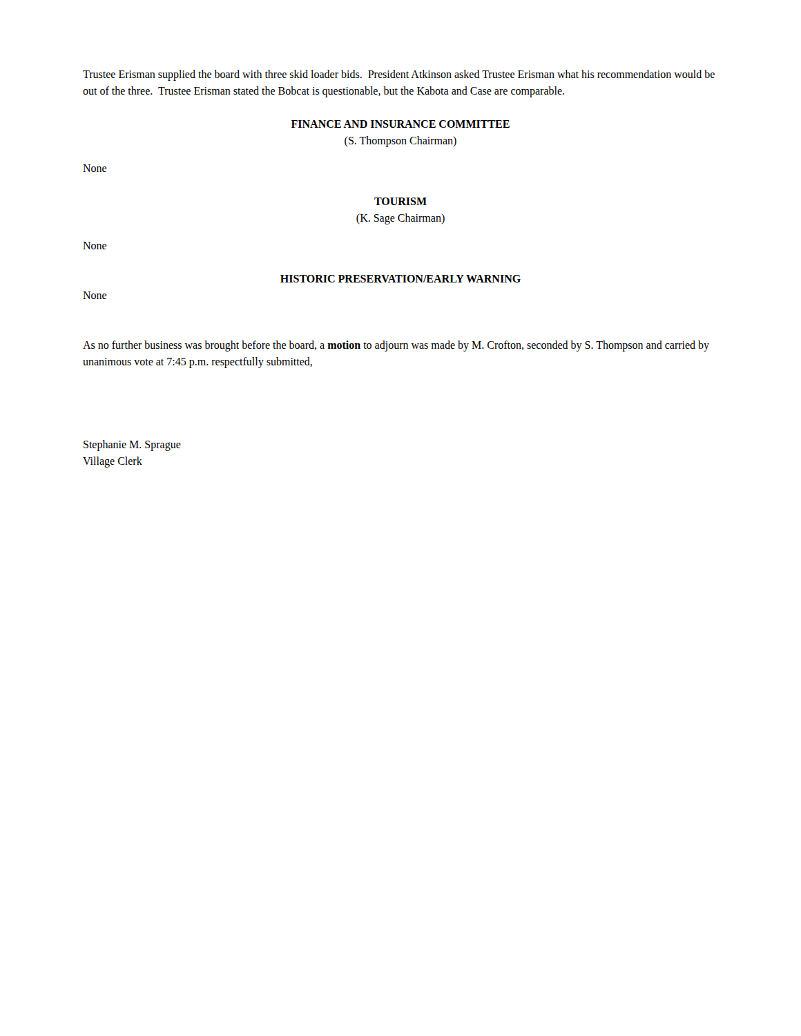Trustee Erisman supplied the board with three skid loader bids. President Atkinson asked Trustee Erisman what his recommendation would be out of the three. Trustee Erisman stated the Bobcat is questionable, but the Kabota and Case are comparable.
Finance and Insurance Committee
(S. Thompson Chairman)
None
Tourism
(K. Sage Chairman)
None
Historic Preservation/Early Warning
None
As no further business was brought before the board, a motion to adjourn was made by M. Crofton, seconded by S. Thompson and carried by unanimous vote at 7:45 p.m. respectfully submitted,
Stephanie M. Sprague
Village Clerk